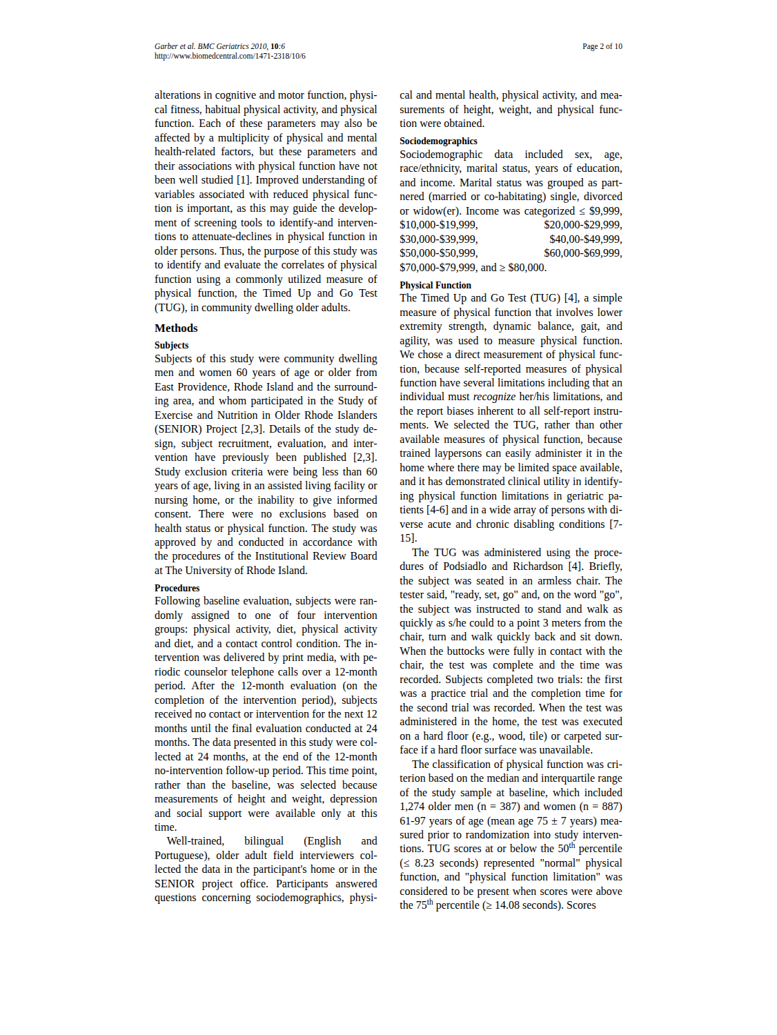Garber et al. BMC Geriatrics 2010, 10:6
http://www.biomedcentral.com/1471-2318/10/6
Page 2 of 10
alterations in cognitive and motor function, physical fitness, habitual physical activity, and physical function. Each of these parameters may also be affected by a multiplicity of physical and mental health-related factors, but these parameters and their associations with physical function have not been well studied [1]. Improved understanding of variables associated with reduced physical function is important, as this may guide the development of screening tools to identify-and interventions to attenuate-declines in physical function in older persons. Thus, the purpose of this study was to identify and evaluate the correlates of physical function using a commonly utilized measure of physical function, the Timed Up and Go Test (TUG), in community dwelling older adults.
Methods
Subjects
Subjects of this study were community dwelling men and women 60 years of age or older from East Providence, Rhode Island and the surrounding area, and whom participated in the Study of Exercise and Nutrition in Older Rhode Islanders (SENIOR) Project [2,3]. Details of the study design, subject recruitment, evaluation, and intervention have previously been published [2,3]. Study exclusion criteria were being less than 60 years of age, living in an assisted living facility or nursing home, or the inability to give informed consent. There were no exclusions based on health status or physical function. The study was approved by and conducted in accordance with the procedures of the Institutional Review Board at The University of Rhode Island.
Procedures
Following baseline evaluation, subjects were randomly assigned to one of four intervention groups: physical activity, diet, physical activity and diet, and a contact control condition. The intervention was delivered by print media, with periodic counselor telephone calls over a 12-month period. After the 12-month evaluation (on the completion of the intervention period), subjects received no contact or intervention for the next 12 months until the final evaluation conducted at 24 months. The data presented in this study were collected at 24 months, at the end of the 12-month no-intervention follow-up period. This time point, rather than the baseline, was selected because measurements of height and weight, depression and social support were available only at this time.
Well-trained, bilingual (English and Portuguese), older adult field interviewers collected the data in the participant's home or in the SENIOR project office. Participants answered questions concerning sociodemographics, physical and mental health, physical activity, and measurements of height, weight, and physical function were obtained.
Sociodemographics
Sociodemographic data included sex, age, race/ethnicity, marital status, years of education, and income. Marital status was grouped as partnered (married or co-habitating) single, divorced or widow(er). Income was categorized ≤ $9,999, $10,000-$19,999, $20,000-$29,999, $30,000-$39,999, $40,00-$49,999, $50,000-$50,999, $60,000-$69,999, $70,000-$79,999, and ≥ $80,000.
Physical Function
The Timed Up and Go Test (TUG) [4], a simple measure of physical function that involves lower extremity strength, dynamic balance, gait, and agility, was used to measure physical function. We chose a direct measurement of physical function, because self-reported measures of physical function have several limitations including that an individual must recognize her/his limitations, and the report biases inherent to all self-report instruments. We selected the TUG, rather than other available measures of physical function, because trained laypersons can easily administer it in the home where there may be limited space available, and it has demonstrated clinical utility in identifying physical function limitations in geriatric patients [4-6] and in a wide array of persons with diverse acute and chronic disabling conditions [7-15].
The TUG was administered using the procedures of Podsiadlo and Richardson [4]. Briefly, the subject was seated in an armless chair. The tester said, "ready, set, go" and, on the word "go", the subject was instructed to stand and walk as quickly as s/he could to a point 3 meters from the chair, turn and walk quickly back and sit down. When the buttocks were fully in contact with the chair, the test was complete and the time was recorded. Subjects completed two trials: the first was a practice trial and the completion time for the second trial was recorded. When the test was administered in the home, the test was executed on a hard floor (e.g., wood, tile) or carpeted surface if a hard floor surface was unavailable.
The classification of physical function was criterion based on the median and interquartile range of the study sample at baseline, which included 1,274 older men (n = 387) and women (n = 887) 61-97 years of age (mean age 75 ± 7 years) measured prior to randomization into study interventions. TUG scores at or below the 50th percentile (≤ 8.23 seconds) represented "normal" physical function, and "physical function limitation" was considered to be present when scores were above the 75th percentile (≥ 14.08 seconds). Scores